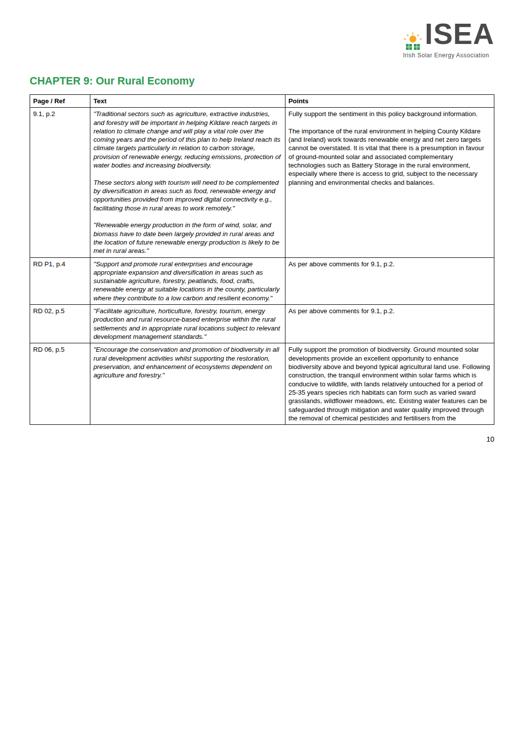ISEA
Irish Solar Energy Association
CHAPTER 9: Our Rural Economy
| Page / Ref | Text | Points |
| --- | --- | --- |
| 9.1, p.2 | "Traditional sectors such as agriculture, extractive industries, and forestry will be important in helping Kildare reach targets in relation to climate change and will play a vital role over the coming years and the period of this plan to help Ireland reach its climate targets particularly in relation to carbon storage, provision of renewable energy, reducing emissions, protection of water bodies and increasing biodiversity. These sectors along with tourism will need to be complemented by diversification in areas such as food, renewable energy and opportunities provided from improved digital connectivity e.g., facilitating those in rural areas to work remotely." "Renewable energy production in the form of wind, solar, and biomass have to date been largely provided in rural areas and the location of future renewable energy production is likely to be met in rural areas." | Fully support the sentiment in this policy background information. The importance of the rural environment in helping County Kildare (and Ireland) work towards renewable energy and net zero targets cannot be overstated. It is vital that there is a presumption in favour of ground-mounted solar and associated complementary technologies such as Battery Storage in the rural environment, especially where there is access to grid, subject to the necessary planning and environmental checks and balances. |
| RD P1, p.4 | "Support and promote rural enterprises and encourage appropriate expansion and diversification in areas such as sustainable agriculture, forestry, peatlands, food, crafts, renewable energy at suitable locations in the county, particularly where they contribute to a low carbon and resilient economy." | As per above comments for 9.1, p.2. |
| RD 02, p.5 | "Facilitate agriculture, horticulture, forestry, tourism, energy production and rural resource-based enterprise within the rural settlements and in appropriate rural locations subject to relevant development management standards." | As per above comments for 9.1, p.2. |
| RD 06, p.5 | "Encourage the conservation and promotion of biodiversity in all rural development activities whilst supporting the restoration, preservation, and enhancement of ecosystems dependent on agriculture and forestry." | Fully support the promotion of biodiversity. Ground mounted solar developments provide an excellent opportunity to enhance biodiversity above and beyond typical agricultural land use. Following construction, the tranquil environment within solar farms which is conducive to wildlife, with lands relatively untouched for a period of 25-35 years species rich habitats can form such as varied sward grasslands, wildflower meadows, etc. Existing water features can be safeguarded through mitigation and water quality improved through the removal of chemical pesticides and fertilisers from the |
10